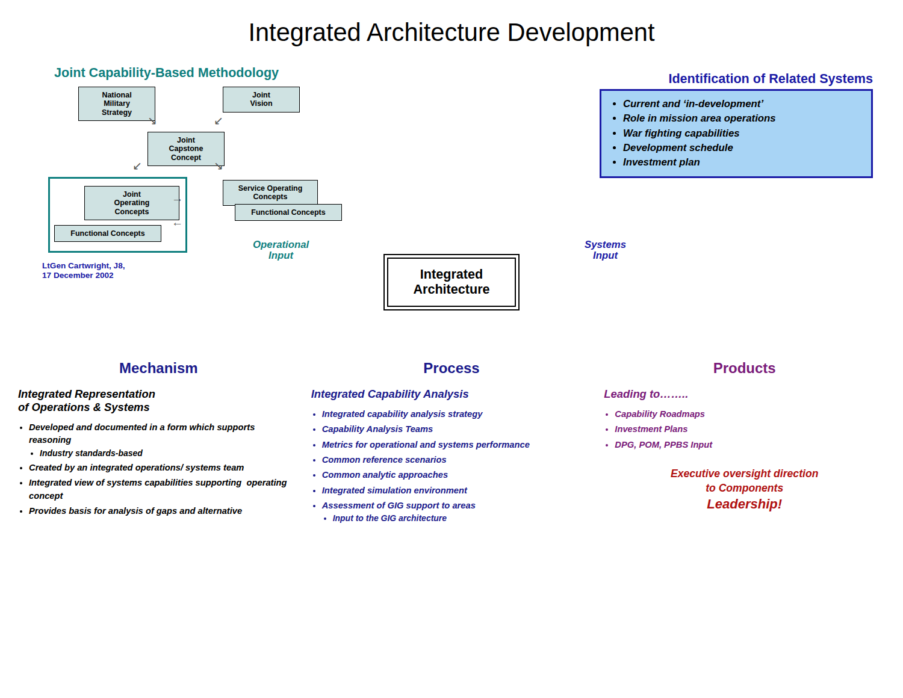Integrated Architecture Development
Joint Capability-Based Methodology
National
Military
Strategy
Joint
Vision
Joint
Capstone
Concept
Joint
Operating
Concepts
Functional Concepts
Service Operating
Concepts
Functional Concepts
↘ ↙ ↙ ↘ → ←
LtGen Cartwright, J8,
17 December 2002
Operational
Input
Systems
Input
Identification of Related Systems
Current and ‘in-development’
Role in mission area operations
War fighting capabilities
Development schedule
Investment plan
Integrated
Architecture
Mechanism
Integrated Representation
of Operations & Systems
Developed and documented in a form which supports reasoning
Industry standards-based
Created by an integrated operations/ systems team
Integrated view of systems capabilities supporting operating concept
Provides basis for analysis of gaps and alternative
Process
Integrated Capability Analysis
Integrated capability analysis strategy
Capability Analysis Teams
Metrics for operational and systems performance
Common reference scenarios
Common analytic approaches
Integrated simulation environment
Assessment of GIG support to areas
Input to the GIG architecture
Products
Leading to……..
Capability Roadmaps
Investment Plans
DPG, POM, PPBS Input
Executive oversight direction
to Components
Leadership!